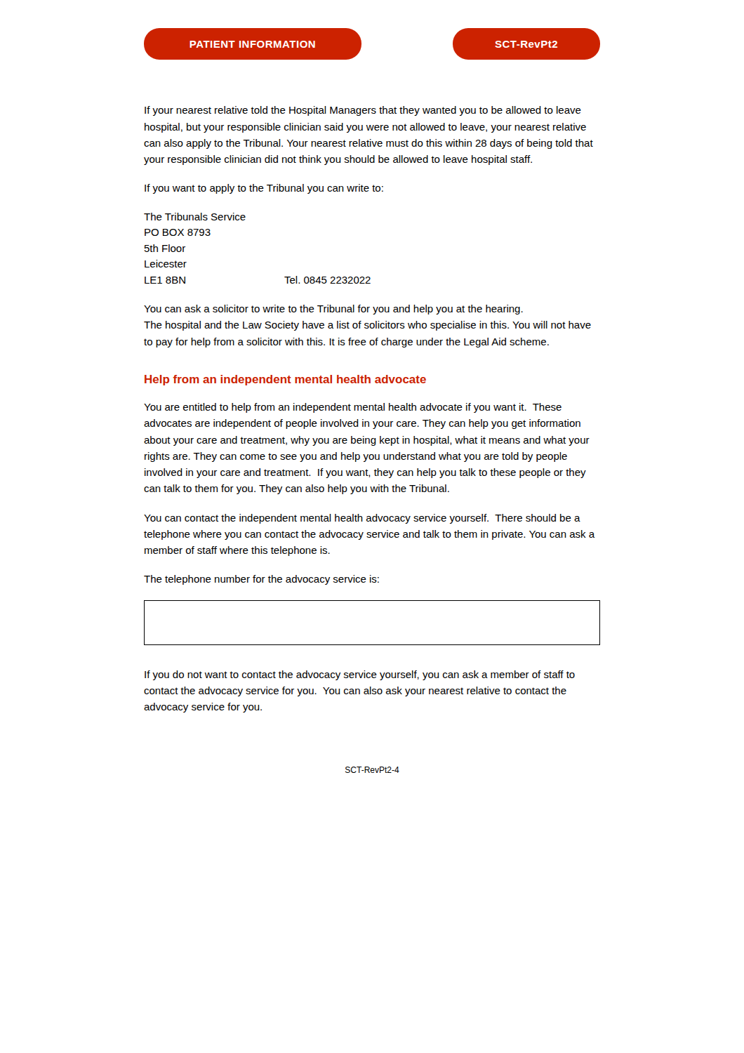PATIENT INFORMATION SCT-RevPt2
If your nearest relative told the Hospital Managers that they wanted you to be allowed to leave hospital, but your responsible clinician said you were not allowed to leave, your nearest relative can also apply to the Tribunal. Your nearest relative must do this within 28 days of being told that your responsible clinician did not think you should be allowed to leave hospital staff.
If you want to apply to the Tribunal you can write to:
The Tribunals Service
PO BOX 8793
5th Floor
Leicester
LE1 8BN Tel. 0845 2232022
You can ask a solicitor to write to the Tribunal for you and help you at the hearing.
The hospital and the Law Society have a list of solicitors who specialise in this. You will not have to pay for help from a solicitor with this. It is free of charge under the Legal Aid scheme.
Help from an independent mental health advocate
You are entitled to help from an independent mental health advocate if you want it. These advocates are independent of people involved in your care. They can help you get information about your care and treatment, why you are being kept in hospital, what it means and what your rights are. They can come to see you and help you understand what you are told by people involved in your care and treatment. If you want, they can help you talk to these people or they can talk to them for you. They can also help you with the Tribunal.
You can contact the independent mental health advocacy service yourself. There should be a telephone where you can contact the advocacy service and talk to them in private. You can ask a member of staff where this telephone is.
The telephone number for the advocacy service is:
If you do not want to contact the advocacy service yourself, you can ask a member of staff to contact the advocacy service for you. You can also ask your nearest relative to contact the advocacy service for you.
SCT-RevPt2-4